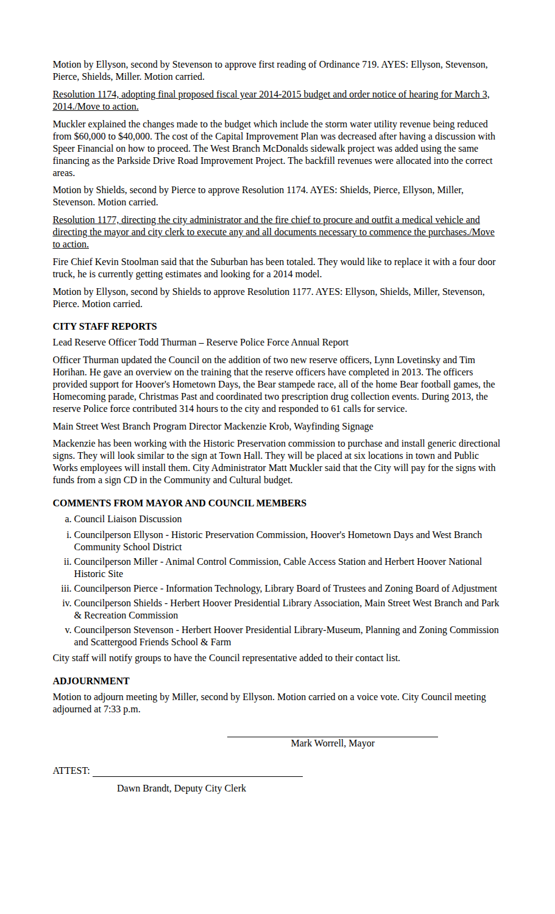Motion by Ellyson, second by Stevenson to approve first reading of Ordinance 719. AYES: Ellyson, Stevenson, Pierce, Shields, Miller. Motion carried.
Resolution 1174, adopting final proposed fiscal year 2014-2015 budget and order notice of hearing for March 3, 2014./Move to action.
Muckler explained the changes made to the budget which include the storm water utility revenue being reduced from $60,000 to $40,000. The cost of the Capital Improvement Plan was decreased after having a discussion with Speer Financial on how to proceed. The West Branch McDonalds sidewalk project was added using the same financing as the Parkside Drive Road Improvement Project. The backfill revenues were allocated into the correct areas.
Motion by Shields, second by Pierce to approve Resolution 1174. AYES: Shields, Pierce, Ellyson, Miller, Stevenson. Motion carried.
Resolution 1177, directing the city administrator and the fire chief to procure and outfit a medical vehicle and directing the mayor and city clerk to execute any and all documents necessary to commence the purchases./Move to action.
Fire Chief Kevin Stoolman said that the Suburban has been totaled. They would like to replace it with a four door truck, he is currently getting estimates and looking for a 2014 model.
Motion by Ellyson, second by Shields to approve Resolution 1177. AYES: Ellyson, Shields, Miller, Stevenson, Pierce. Motion carried.
CITY STAFF REPORTS
Lead Reserve Officer Todd Thurman – Reserve Police Force Annual Report
Officer Thurman updated the Council on the addition of two new reserve officers, Lynn Lovetinsky and Tim Horihan. He gave an overview on the training that the reserve officers have completed in 2013. The officers provided support for Hoover's Hometown Days, the Bear stampede race, all of the home Bear football games, the Homecoming parade, Christmas Past and coordinated two prescription drug collection events. During 2013, the reserve Police force contributed 314 hours to the city and responded to 61 calls for service.
Main Street West Branch Program Director Mackenzie Krob, Wayfinding Signage
Mackenzie has been working with the Historic Preservation commission to purchase and install generic directional signs. They will look similar to the sign at Town Hall. They will be placed at six locations in town and Public Works employees will install them. City Administrator Matt Muckler said that the City will pay for the signs with funds from a sign CD in the Community and Cultural budget.
COMMENTS FROM MAYOR AND COUNCIL MEMBERS
Council Liaison Discussion
Councilperson Ellyson - Historic Preservation Commission, Hoover's Hometown Days and West Branch Community School District
Councilperson Miller - Animal Control Commission, Cable Access Station and Herbert Hoover National Historic Site
Councilperson Pierce - Information Technology, Library Board of Trustees and Zoning Board of Adjustment
Councilperson Shields - Herbert Hoover Presidential Library Association, Main Street West Branch and Park & Recreation Commission
Councilperson Stevenson - Herbert Hoover Presidential Library-Museum, Planning and Zoning Commission and Scattergood Friends School & Farm
City staff will notify groups to have the Council representative added to their contact list.
ADJOURNMENT
Motion to adjourn meeting by Miller, second by Ellyson. Motion carried on a voice vote. City Council meeting adjourned at 7:33 p.m.
Mark Worrell, Mayor
ATTEST:
Dawn Brandt, Deputy City Clerk